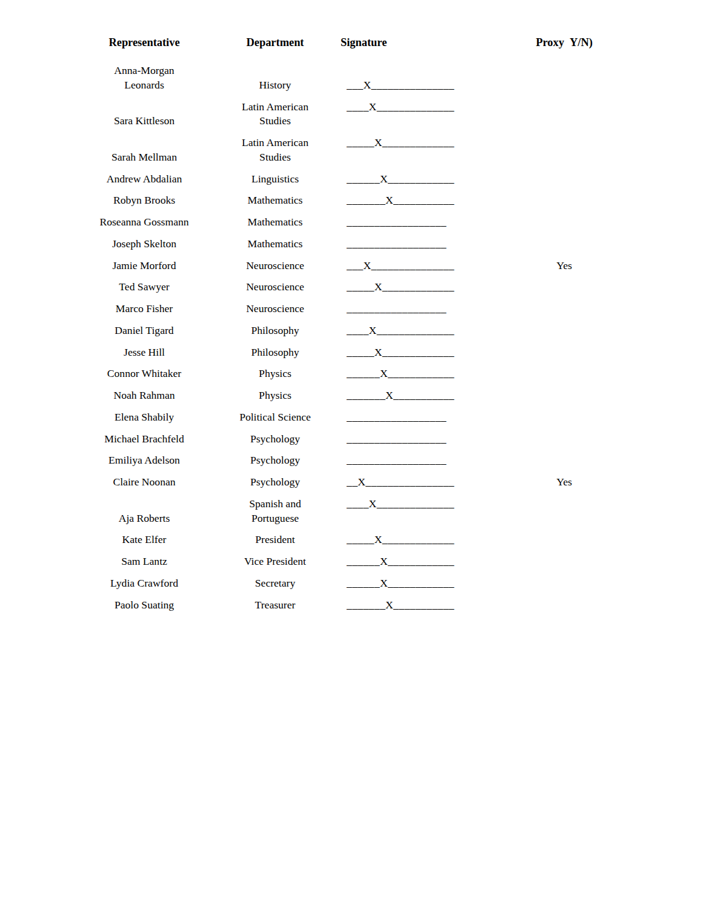| Representative | Department | Signature | Proxy Y/N) |
| --- | --- | --- | --- |
| Anna-Morgan Leonards | History | ___X_______________ | |
| Sara Kittleson | Latin American Studies | ____X______________ | |
| Sarah Mellman | Latin American Studies | _____X_____________ | |
| Andrew Abdalian | Linguistics | ______X____________ | |
| Robyn Brooks | Mathematics | _______X___________ | |
| Roseanna Gossmann | Mathematics | __________________ | |
| Joseph Skelton | Mathematics | __________________ | |
| Jamie Morford | Neuroscience | ___X_______________ | Yes |
| Ted Sawyer | Neuroscience | _____X_____________ | |
| Marco Fisher | Neuroscience | __________________ | |
| Daniel Tigard | Philosophy | ____X______________ | |
| Jesse Hill | Philosophy | _____X_____________ | |
| Connor Whitaker | Physics | ______X____________ | |
| Noah Rahman | Physics | _______X___________ | |
| Elena Shabily | Political Science | __________________ | |
| Michael Brachfeld | Psychology | __________________ | |
| Emiliya Adelson | Psychology | __________________ | |
| Claire Noonan | Psychology | __X________________ | Yes |
| Aja Roberts | Spanish and Portuguese | ____X______________ | |
| Kate Elfer | President | _____X_____________ | |
| Sam Lantz | Vice President | ______X____________ | |
| Lydia Crawford | Secretary | ______X____________ | |
| Paolo Suating | Treasurer | _______X___________ | |